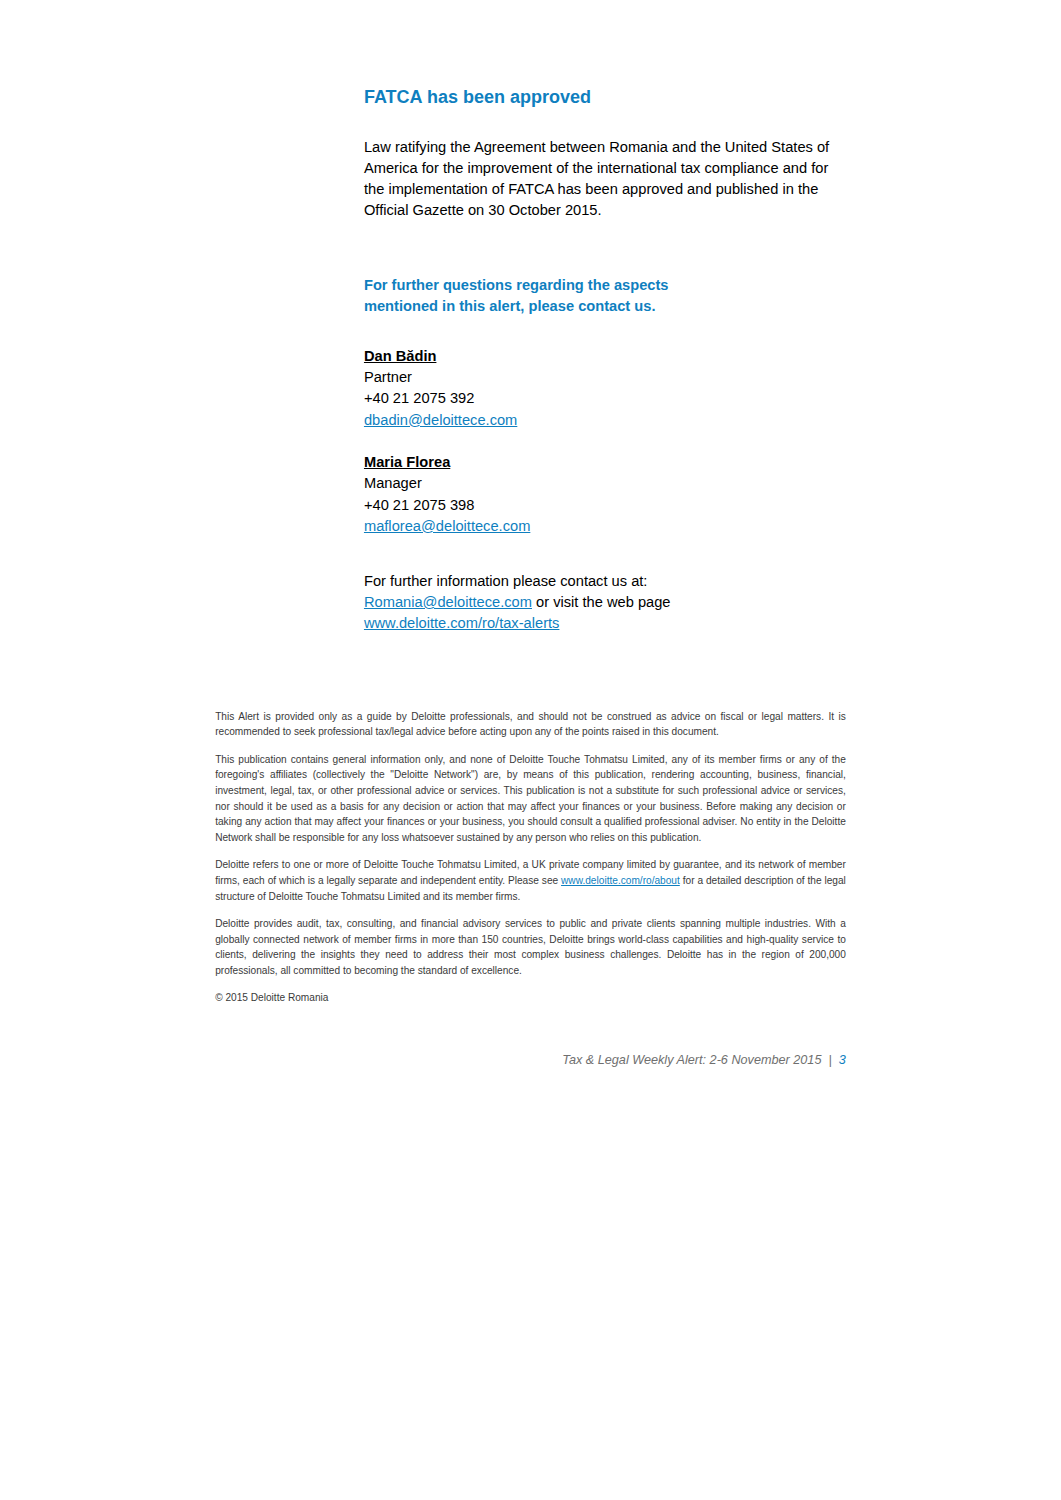FATCA has been approved
Law ratifying the Agreement between Romania and the United States of America for the improvement of the international tax compliance and for the implementation of FATCA has been approved and published in the Official Gazette on 30 October 2015.
For further questions regarding the aspects
mentioned in this alert, please contact us.
Dan Bădin
Partner
+40 21 2075 392
dbadin@deloittece.com
Maria Florea
Manager
+40 21 2075 398
maflorea@deloittece.com
For further information please contact us at:
Romania@deloittece.com or visit the web page
www.deloitte.com/ro/tax-alerts
This Alert is provided only as a guide by Deloitte professionals, and should not be construed as advice on fiscal or legal matters. It is recommended to seek professional tax/legal advice before acting upon any of the points raised in this document.
This publication contains general information only, and none of Deloitte Touche Tohmatsu Limited, any of its member firms or any of the foregoing's affiliates (collectively the "Deloitte Network") are, by means of this publication, rendering accounting, business, financial, investment, legal, tax, or other professional advice or services. This publication is not a substitute for such professional advice or services, nor should it be used as a basis for any decision or action that may affect your finances or your business. Before making any decision or taking any action that may affect your finances or your business, you should consult a qualified professional adviser. No entity in the Deloitte Network shall be responsible for any loss whatsoever sustained by any person who relies on this publication.
Deloitte refers to one or more of Deloitte Touche Tohmatsu Limited, a UK private company limited by guarantee, and its network of member firms, each of which is a legally separate and independent entity. Please see www.deloitte.com/ro/about for a detailed description of the legal structure of Deloitte Touche Tohmatsu Limited and its member firms.
Deloitte provides audit, tax, consulting, and financial advisory services to public and private clients spanning multiple industries. With a globally connected network of member firms in more than 150 countries, Deloitte brings world-class capabilities and high-quality service to clients, delivering the insights they need to address their most complex business challenges. Deloitte has in the region of 200,000 professionals, all committed to becoming the standard of excellence.
© 2015 Deloitte Romania
Tax & Legal Weekly Alert: 2-6 November 2015 | 3